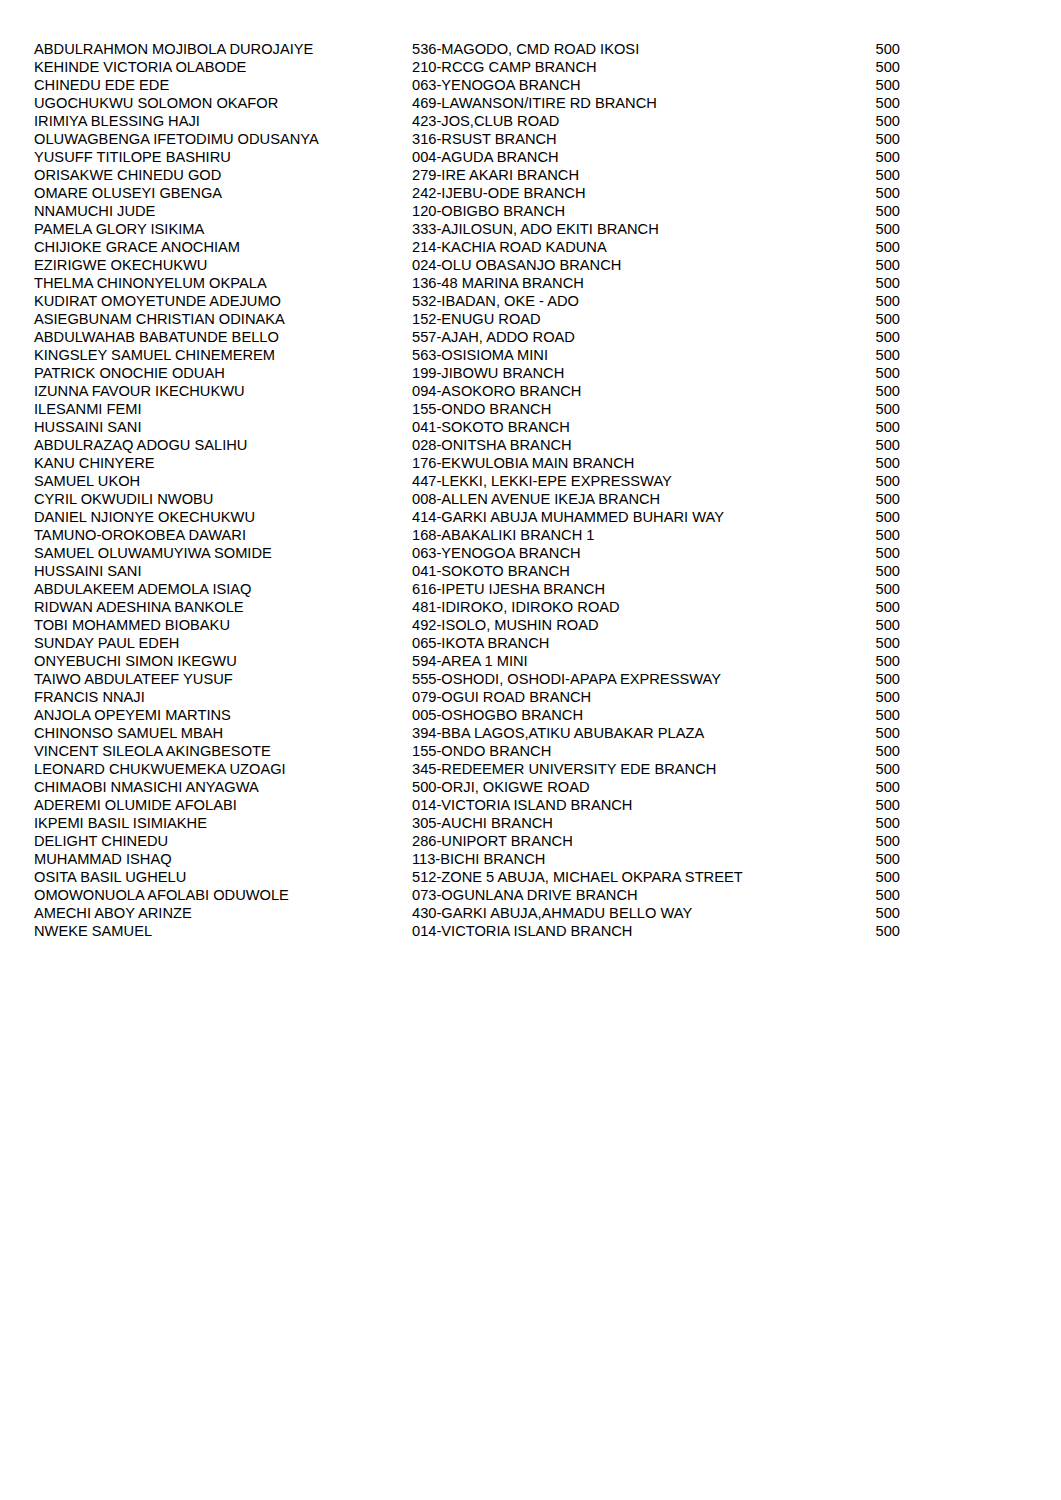| ABDULRAHMON MOJIBOLA DUROJAIYE | 536-MAGODO, CMD ROAD IKOSI | 500 |
| KEHINDE VICTORIA OLABODE | 210-RCCG CAMP BRANCH | 500 |
| CHINEDU EDE EDE | 063-YENOGOA BRANCH | 500 |
| UGOCHUKWU SOLOMON OKAFOR | 469-LAWANSON/ITIRE RD BRANCH | 500 |
| IRIMIYA BLESSING HAJI | 423-JOS,CLUB ROAD | 500 |
| OLUWAGBENGA IFETODIMU ODUSANYA | 316-RSUST BRANCH | 500 |
| YUSUFF TITILOPE BASHIRU | 004-AGUDA BRANCH | 500 |
| ORISAKWE CHINEDU GOD | 279-IRE AKARI BRANCH | 500 |
| OMARE OLUSEYI GBENGA | 242-IJEBU-ODE BRANCH | 500 |
| NNAMUCHI JUDE | 120-OBIGBO BRANCH | 500 |
| PAMELA GLORY ISIKIMA | 333-AJILOSUN, ADO EKITI BRANCH | 500 |
| CHIJIOKE GRACE ANOCHIAM | 214-KACHIA ROAD KADUNA | 500 |
| EZIRIGWE OKECHUKWU | 024-OLU OBASANJO BRANCH | 500 |
| THELMA CHINONYELUM OKPALA | 136-48 MARINA BRANCH | 500 |
| KUDIRAT OMOYETUNDE ADEJUMO | 532-IBADAN, OKE - ADO | 500 |
| ASIEGBUNAM CHRISTIAN ODINAKA | 152-ENUGU ROAD | 500 |
| ABDULWAHAB BABATUNDE BELLO | 557-AJAH, ADDO ROAD | 500 |
| KINGSLEY SAMUEL CHINEMEREM | 563-OSISIOMA MINI | 500 |
| PATRICK ONOCHIE ODUAH | 199-JIBOWU BRANCH | 500 |
| IZUNNA FAVOUR IKECHUKWU | 094-ASOKORO BRANCH | 500 |
| ILESANMI FEMI | 155-ONDO BRANCH | 500 |
| HUSSAINI SANI | 041-SOKOTO BRANCH | 500 |
| ABDULRAZAQ ADOGU SALIHU | 028-ONITSHA BRANCH | 500 |
| KANU CHINYERE | 176-EKWULOBIA MAIN BRANCH | 500 |
| SAMUEL UKOH | 447-LEKKI, LEKKI-EPE EXPRESSWAY | 500 |
| CYRIL OKWUDILI NWOBU | 008-ALLEN AVENUE IKEJA BRANCH | 500 |
| DANIEL NJIONYE OKECHUKWU | 414-GARKI ABUJA MUHAMMED BUHARI WAY | 500 |
| TAMUNO-OROKOBEA DAWARI | 168-ABAKALIKI BRANCH 1 | 500 |
| SAMUEL OLUWAMUYIWA SOMIDE | 063-YENOGOA BRANCH | 500 |
| HUSSAINI SANI | 041-SOKOTO BRANCH | 500 |
| ABDULAKEEM ADEMOLA ISIAQ | 616-IPETU IJESHA BRANCH | 500 |
| RIDWAN ADESHINA BANKOLE | 481-IDIROKO, IDIROKO ROAD | 500 |
| TOBI MOHAMMED BIOBAKU | 492-ISOLO, MUSHIN ROAD | 500 |
| SUNDAY PAUL EDEH | 065-IKOTA BRANCH | 500 |
| ONYEBUCHI SIMON IKEGWU | 594-AREA 1 MINI | 500 |
| TAIWO ABDULATEEF YUSUF | 555-OSHODI, OSHODI-APAPA EXPRESSWAY | 500 |
| FRANCIS NNAJI | 079-OGUI ROAD BRANCH | 500 |
| ANJOLA OPEYEMI MARTINS | 005-OSHOGBO BRANCH | 500 |
| CHINONSO SAMUEL MBAH | 394-BBA LAGOS,ATIKU ABUBAKAR PLAZA | 500 |
| VINCENT SILEOLA AKINGBESOTE | 155-ONDO BRANCH | 500 |
| LEONARD CHUKWUEMEKA UZOAGI | 345-REDEEMER UNIVERSITY EDE BRANCH | 500 |
| CHIMAOBI NMASICHI ANYAGWA | 500-ORJI, OKIGWE ROAD | 500 |
| ADEREMI OLUMIDE AFOLABI | 014-VICTORIA ISLAND BRANCH | 500 |
| IKPEMI BASIL ISIMIAKHE | 305-AUCHI BRANCH | 500 |
| DELIGHT CHINEDU | 286-UNIPORT BRANCH | 500 |
| MUHAMMAD ISHAQ | 113-BICHI BRANCH | 500 |
| OSITA BASIL UGHELU | 512-ZONE 5 ABUJA, MICHAEL OKPARA STREET | 500 |
| OMOWONUOLA AFOLABI ODUWOLE | 073-OGUNLANA DRIVE BRANCH | 500 |
| AMECHI ABOY ARINZE | 430-GARKI ABUJA,AHMADU BELLO WAY | 500 |
| NWEKE SAMUEL | 014-VICTORIA ISLAND BRANCH | 500 |